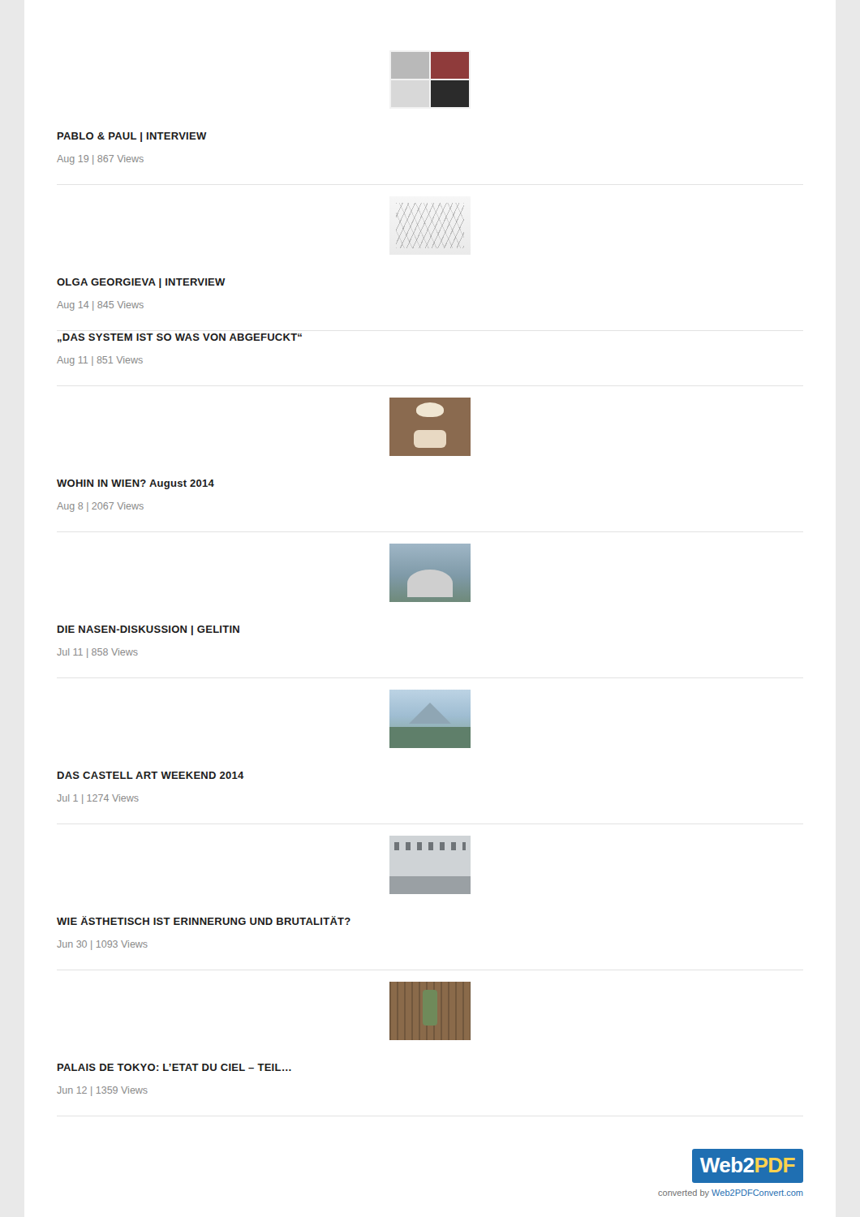Pablo & Paul | Interview
Aug 19 | 867 Views
Olga Georgieva | Interview
Aug 14 | 845 Views
„Das System ist so was von abgefuckt“
Aug 11 | 851 Views
WOHIN IN WIEN? August 2014
Aug 8 | 2067 Views
Die Nasen-Diskussion | Gelitin
Jul 11 | 858 Views
Das Castell Art Weekend 2014
Jul 1 | 1274 Views
Wie ästhetisch ist Erinnerung und Brutalität?
Jun 30 | 1093 Views
Palais de Tokyo: L’Etat du Ciel – Teil…
Jun 12 | 1359 Views
Web2PDF
converted by Web2PDFConvert.com